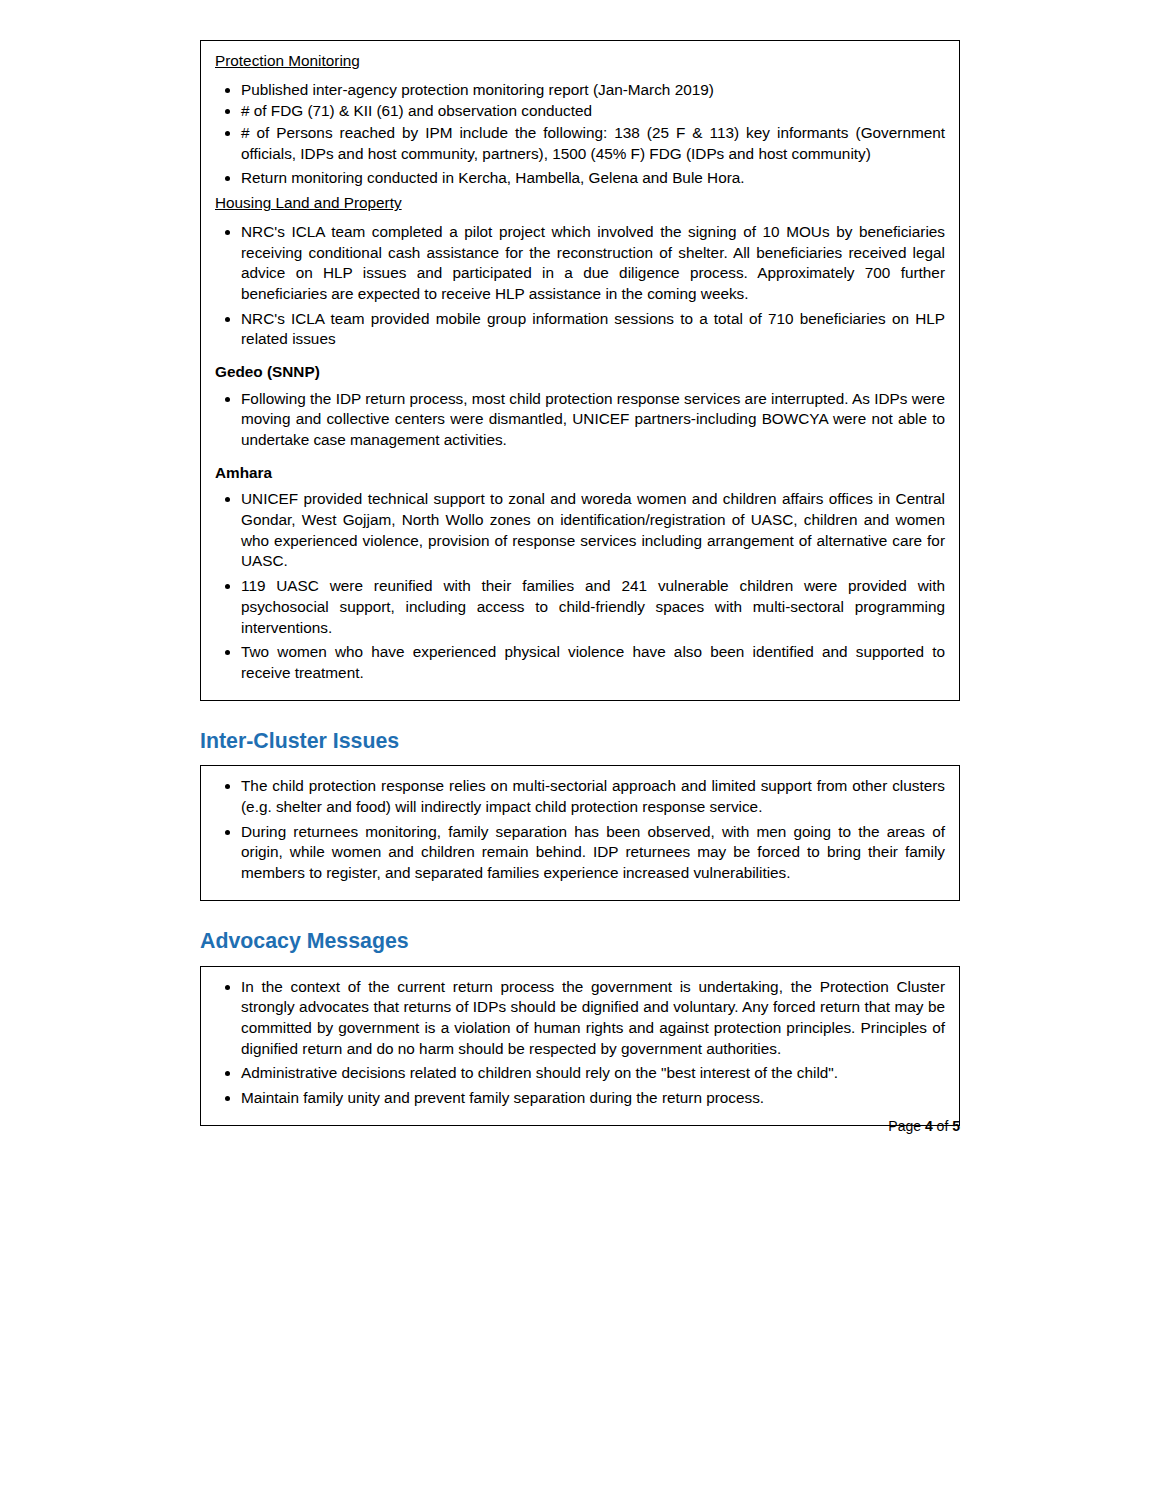Protection Monitoring
Published inter-agency protection monitoring report (Jan-March 2019)
# of FDG (71) & KII (61) and observation conducted
# of Persons reached by IPM include the following: 138 (25 F & 113) key informants (Government officials, IDPs and host community, partners), 1500 (45% F) FDG (IDPs and host community)
Return monitoring conducted in Kercha, Hambella, Gelena and Bule Hora.
Housing Land and Property
NRC's ICLA team completed a pilot project which involved the signing of 10 MOUs by beneficiaries receiving conditional cash assistance for the reconstruction of shelter. All beneficiaries received legal advice on HLP issues and participated in a due diligence process. Approximately 700 further beneficiaries are expected to receive HLP assistance in the coming weeks.
NRC's ICLA team provided mobile group information sessions to a total of 710 beneficiaries on HLP related issues
Gedeo (SNNP)
Following the IDP return process, most child protection response services are interrupted. As IDPs were moving and collective centers were dismantled, UNICEF partners-including BOWCYA were not able to undertake case management activities.
Amhara
UNICEF provided technical support to zonal and woreda women and children affairs offices in Central Gondar, West Gojjam, North Wollo zones on identification/registration of UASC, children and women who experienced violence, provision of response services including arrangement of alternative care for UASC.
119 UASC were reunified with their families and 241 vulnerable children were provided with psychosocial support, including access to child-friendly spaces with multi-sectoral programming interventions.
Two women who have experienced physical violence have also been identified and supported to receive treatment.
Inter-Cluster Issues
The child protection response relies on multi-sectorial approach and limited support from other clusters (e.g. shelter and food) will indirectly impact child protection response service.
During returnees monitoring, family separation has been observed, with men going to the areas of origin, while women and children remain behind. IDP returnees may be forced to bring their family members to register, and separated families experience increased vulnerabilities.
Advocacy Messages
In the context of the current return process the government is undertaking, the Protection Cluster strongly advocates that returns of IDPs should be dignified and voluntary. Any forced return that may be committed by government is a violation of human rights and against protection principles. Principles of dignified return and do no harm should be respected by government authorities.
Administrative decisions related to children should rely on the "best interest of the child".
Maintain family unity and prevent family separation during the return process.
Page 4 of 5